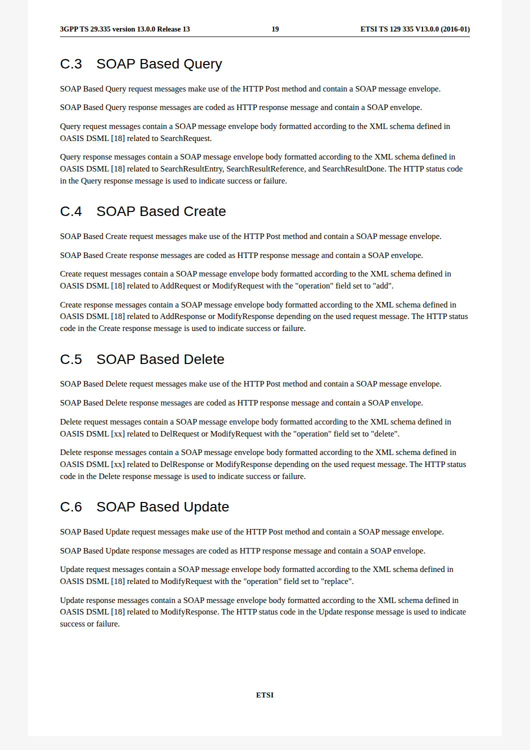3GPP TS 29.335 version 13.0.0 Release 13 19 ETSI TS 129 335 V13.0.0 (2016-01)
C.3 SOAP Based Query
SOAP Based Query request messages make use of the HTTP Post method and contain a SOAP message envelope.
SOAP Based Query response messages are coded as HTTP response message and contain a SOAP envelope.
Query request messages contain a SOAP message envelope body formatted according to the XML schema defined in OASIS DSML [18] related to SearchRequest.
Query response messages contain a SOAP message envelope body formatted according to the XML schema defined in OASIS DSML [18] related to SearchResultEntry, SearchResultReference, and SearchResultDone. The HTTP status code in the Query response message is used to indicate success or failure.
C.4 SOAP Based Create
SOAP Based Create request messages make use of the HTTP Post method and contain a SOAP message envelope.
SOAP Based Create response messages are coded as HTTP response message and contain a SOAP envelope.
Create request messages contain a SOAP message envelope body formatted according to the XML schema defined in OASIS DSML [18] related to AddRequest or ModifyRequest with the "operation" field set to "add".
Create response messages contain a SOAP message envelope body formatted according to the XML schema defined in OASIS DSML [18] related to AddResponse or ModifyResponse depending on the used request message. The HTTP status code in the Create response message is used to indicate success or failure.
C.5 SOAP Based Delete
SOAP Based Delete request messages make use of the HTTP Post method and contain a SOAP message envelope.
SOAP Based Delete response messages are coded as HTTP response message and contain a SOAP envelope.
Delete request messages contain a SOAP message envelope body formatted according to the XML schema defined in OASIS DSML [xx] related to DelRequest or ModifyRequest with the "operation" field set to "delete".
Delete response messages contain a SOAP message envelope body formatted according to the XML schema defined in OASIS DSML [xx] related to DelResponse or ModifyResponse depending on the used request message. The HTTP status code in the Delete response message is used to indicate success or failure.
C.6 SOAP Based Update
SOAP Based Update request messages make use of the HTTP Post method and contain a SOAP message envelope.
SOAP Based Update response messages are coded as HTTP response message and contain a SOAP envelope.
Update request messages contain a SOAP message envelope body formatted according to the XML schema defined in OASIS DSML [18] related to ModifyRequest with the "operation" field set to "replace".
Update response messages contain a SOAP message envelope body formatted according to the XML schema defined in OASIS DSML [18] related to ModifyResponse. The HTTP status code in the Update response message is used to indicate success or failure.
ETSI